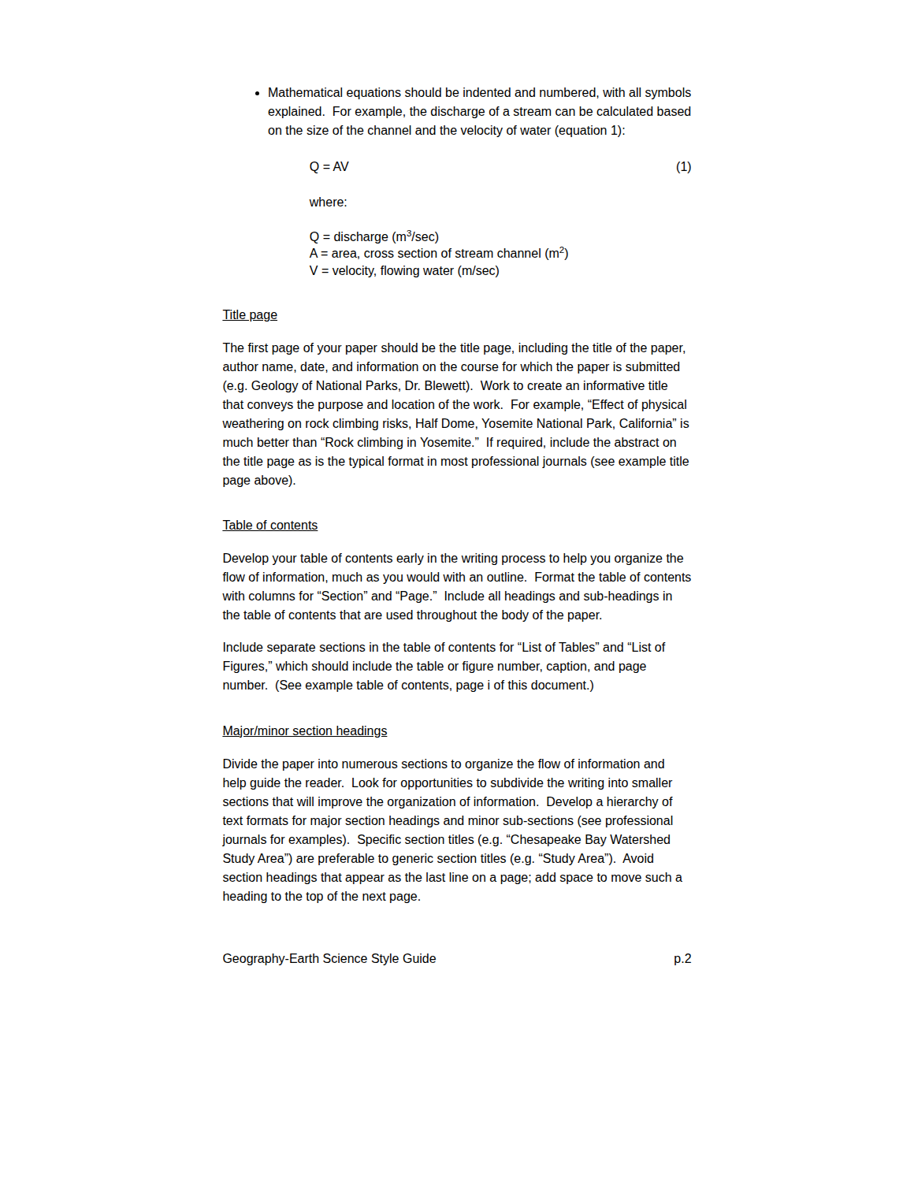Mathematical equations should be indented and numbered, with all symbols explained. For example, the discharge of a stream can be calculated based on the size of the channel and the velocity of water (equation 1):
Q = AV (1)
where:
Q = discharge (m3/sec)
A = area, cross section of stream channel (m2)
V = velocity, flowing water (m/sec)
Title page
The first page of your paper should be the title page, including the title of the paper, author name, date, and information on the course for which the paper is submitted (e.g. Geology of National Parks, Dr. Blewett). Work to create an informative title that conveys the purpose and location of the work. For example, “Effect of physical weathering on rock climbing risks, Half Dome, Yosemite National Park, California” is much better than “Rock climbing in Yosemite.” If required, include the abstract on the title page as is the typical format in most professional journals (see example title page above).
Table of contents
Develop your table of contents early in the writing process to help you organize the flow of information, much as you would with an outline. Format the table of contents with columns for “Section” and “Page.” Include all headings and sub-headings in the table of contents that are used throughout the body of the paper.
Include separate sections in the table of contents for “List of Tables” and “List of Figures,” which should include the table or figure number, caption, and page number. (See example table of contents, page i of this document.)
Major/minor section headings
Divide the paper into numerous sections to organize the flow of information and help guide the reader. Look for opportunities to subdivide the writing into smaller sections that will improve the organization of information. Develop a hierarchy of text formats for major section headings and minor sub-sections (see professional journals for examples). Specific section titles (e.g. “Chesapeake Bay Watershed Study Area”) are preferable to generic section titles (e.g. “Study Area”). Avoid section headings that appear as the last line on a page; add space to move such a heading to the top of the next page.
Geography-Earth Science Style Guide p.2